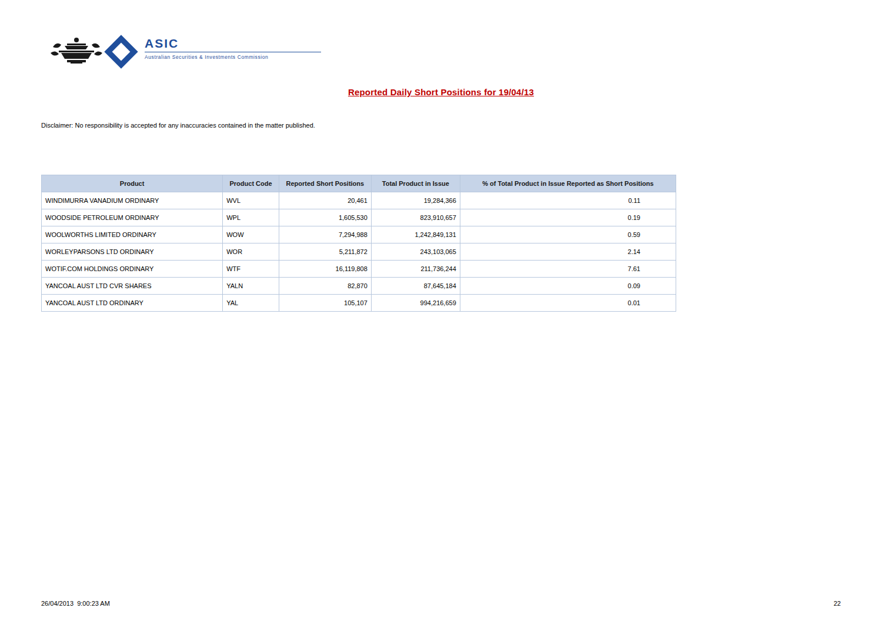ASIC
Australian Securities & Investments Commission
Reported Daily Short Positions for 19/04/13
Disclaimer: No responsibility is accepted for any inaccuracies contained in the matter published.
| Product | Product Code | Reported Short Positions | Total Product in Issue | % of Total Product in Issue Reported as Short Positions |
| --- | --- | --- | --- | --- |
| WINDIMURRA VANADIUM ORDINARY | WVL | 20,461 | 19,284,366 | 0.11 |
| WOODSIDE PETROLEUM ORDINARY | WPL | 1,605,530 | 823,910,657 | 0.19 |
| WOOLWORTHS LIMITED ORDINARY | WOW | 7,294,988 | 1,242,849,131 | 0.59 |
| WORLEYPARSONS LTD ORDINARY | WOR | 5,211,872 | 243,103,065 | 2.14 |
| WOTIF.COM HOLDINGS ORDINARY | WTF | 16,119,808 | 211,736,244 | 7.61 |
| YANCOAL AUST LTD CVR SHARES | YALN | 82,870 | 87,645,184 | 0.09 |
| YANCOAL AUST LTD ORDINARY | YAL | 105,107 | 994,216,659 | 0.01 |
26/04/2013 9:00:23 AM 22